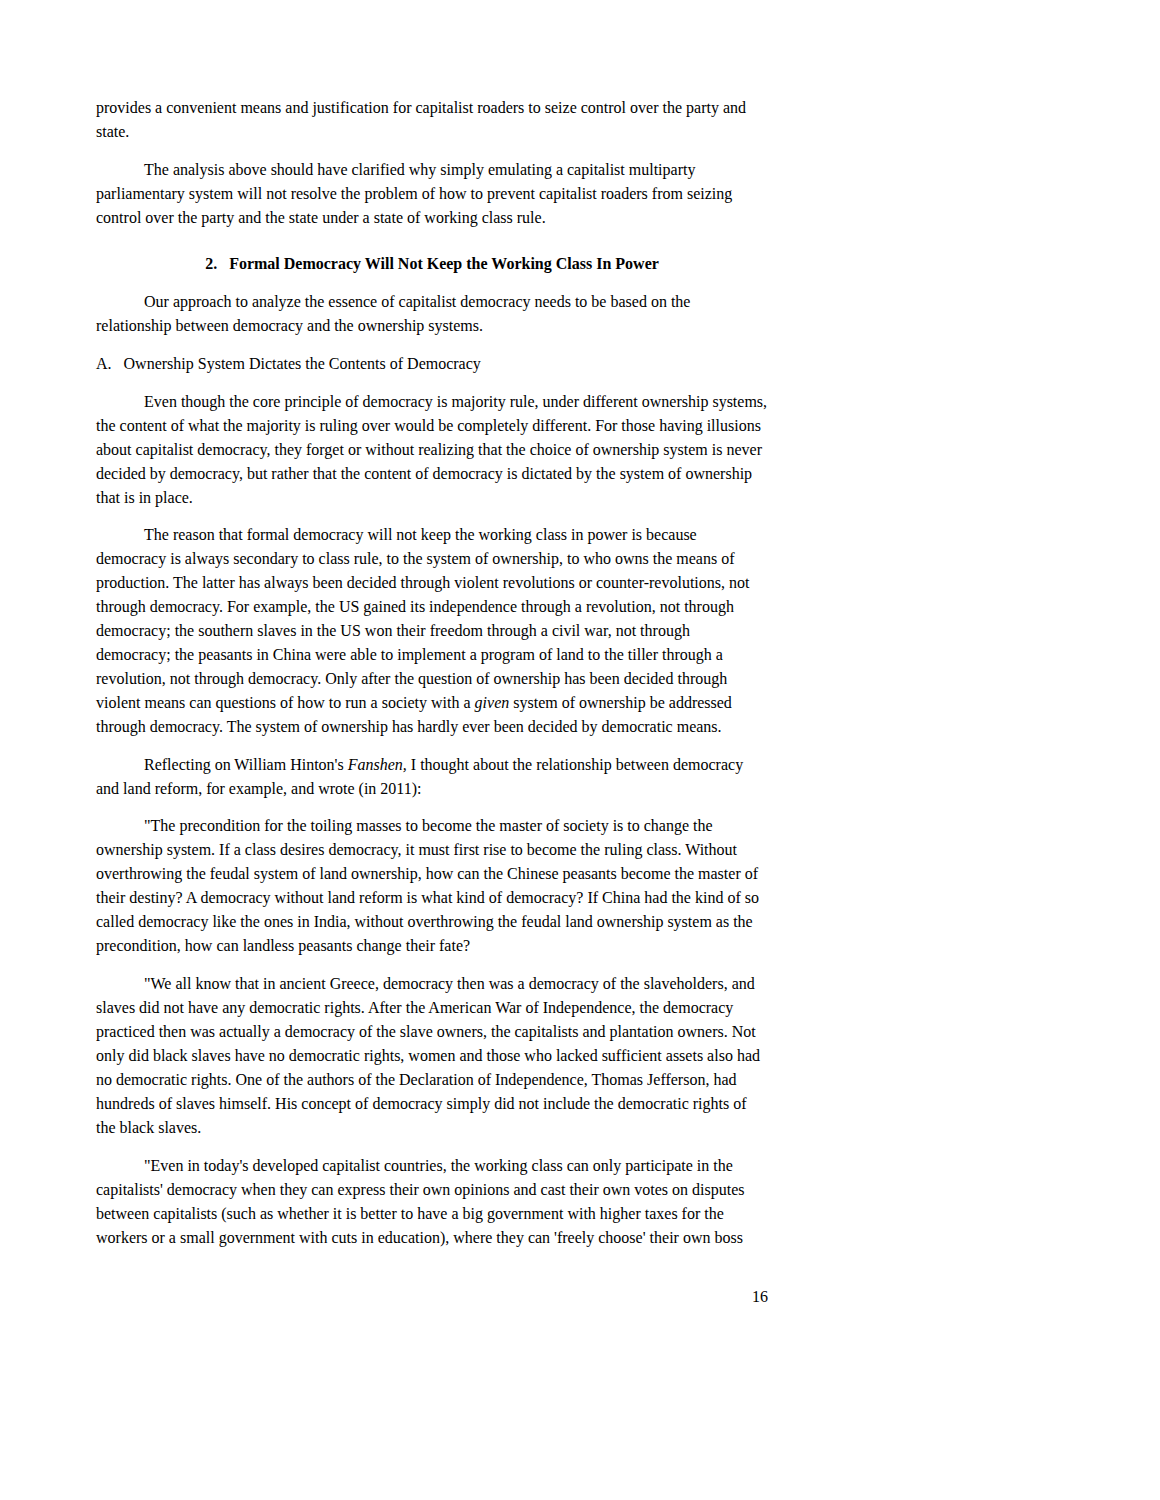provides a convenient means and justification for capitalist roaders to seize control over the party and state.
The analysis above should have clarified why simply emulating a capitalist multiparty parliamentary system will not resolve the problem of how to prevent capitalist roaders from seizing control over the party and the state under a state of working class rule.
2. Formal Democracy Will Not Keep the Working Class In Power
Our approach to analyze the essence of capitalist democracy needs to be based on the relationship between democracy and the ownership systems.
A. Ownership System Dictates the Contents of Democracy
Even though the core principle of democracy is majority rule, under different ownership systems, the content of what the majority is ruling over would be completely different. For those having illusions about capitalist democracy, they forget or without realizing that the choice of ownership system is never decided by democracy, but rather that the content of democracy is dictated by the system of ownership that is in place.
The reason that formal democracy will not keep the working class in power is because democracy is always secondary to class rule, to the system of ownership, to who owns the means of production. The latter has always been decided through violent revolutions or counter-revolutions, not through democracy. For example, the US gained its independence through a revolution, not through democracy; the southern slaves in the US won their freedom through a civil war, not through democracy; the peasants in China were able to implement a program of land to the tiller through a revolution, not through democracy. Only after the question of ownership has been decided through violent means can questions of how to run a society with a given system of ownership be addressed through democracy. The system of ownership has hardly ever been decided by democratic means.
Reflecting on William Hinton's Fanshen, I thought about the relationship between democracy and land reform, for example, and wrote (in 2011):
"The precondition for the toiling masses to become the master of society is to change the ownership system. If a class desires democracy, it must first rise to become the ruling class. Without overthrowing the feudal system of land ownership, how can the Chinese peasants become the master of their destiny? A democracy without land reform is what kind of democracy? If China had the kind of so called democracy like the ones in India, without overthrowing the feudal land ownership system as the precondition, how can landless peasants change their fate?
"We all know that in ancient Greece, democracy then was a democracy of the slaveholders, and slaves did not have any democratic rights. After the American War of Independence, the democracy practiced then was actually a democracy of the slave owners, the capitalists and plantation owners. Not only did black slaves have no democratic rights, women and those who lacked sufficient assets also had no democratic rights. One of the authors of the Declaration of Independence, Thomas Jefferson, had hundreds of slaves himself. His concept of democracy simply did not include the democratic rights of the black slaves.
"Even in today's developed capitalist countries, the working class can only participate in the capitalists' democracy when they can express their own opinions and cast their own votes on disputes between capitalists (such as whether it is better to have a big government with higher taxes for the workers or a small government with cuts in education), where they can 'freely choose' their own boss
16